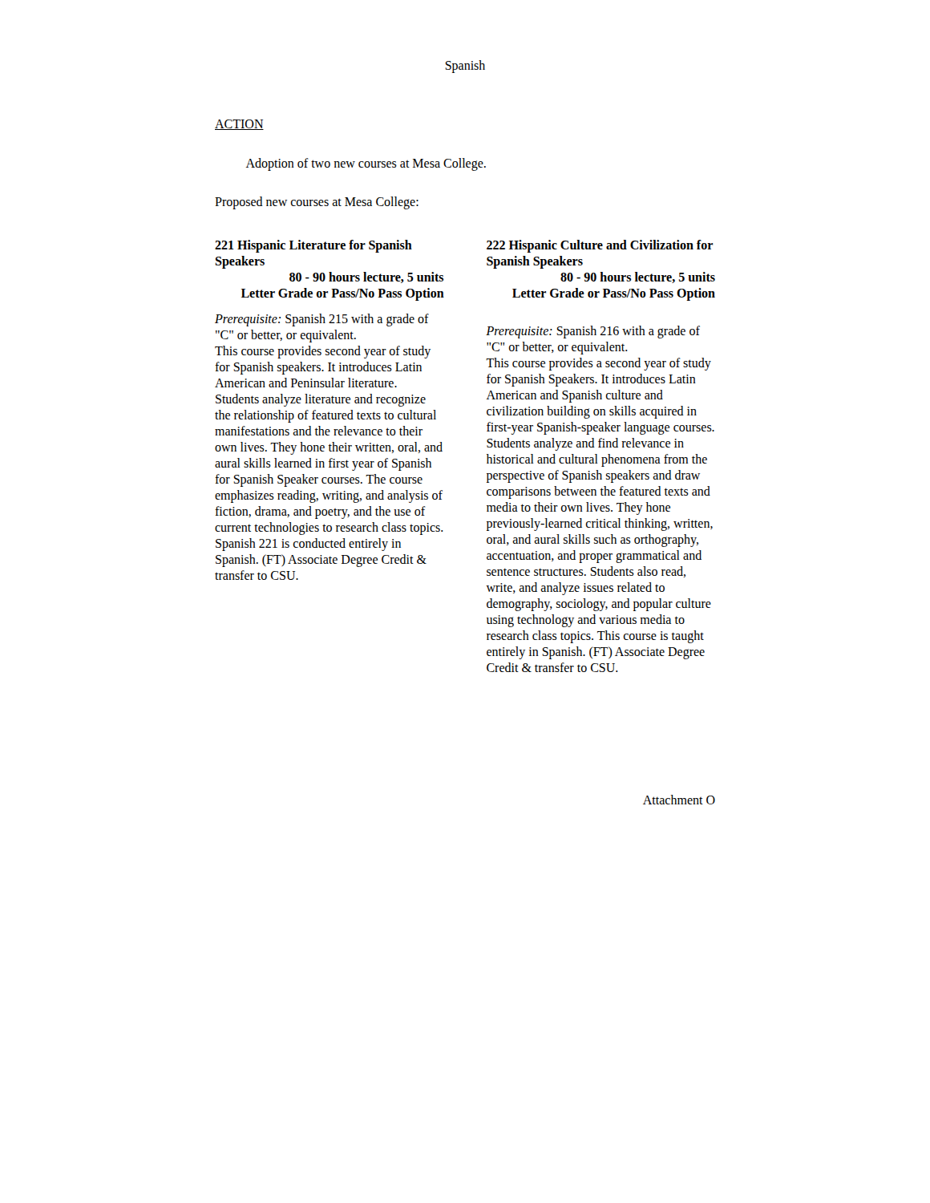Spanish
ACTION
Adoption of two new courses at Mesa College.
Proposed new courses at Mesa College:
221 Hispanic Literature for Spanish Speakers
80 - 90 hours lecture, 5 units
Letter Grade or Pass/No Pass Option
Prerequisite: Spanish 215 with a grade of "C" or better, or equivalent.
This course provides second year of study for Spanish speakers. It introduces Latin American and Peninsular literature. Students analyze literature and recognize the relationship of featured texts to cultural manifestations and the relevance to their own lives. They hone their written, oral, and aural skills learned in first year of Spanish for Spanish Speaker courses. The course emphasizes reading, writing, and analysis of fiction, drama, and poetry, and the use of current technologies to research class topics. Spanish 221 is conducted entirely in Spanish. (FT) Associate Degree Credit & transfer to CSU.
222 Hispanic Culture and Civilization for Spanish Speakers
80 - 90 hours lecture, 5 units
Letter Grade or Pass/No Pass Option
Prerequisite: Spanish 216 with a grade of "C" or better, or equivalent.
This course provides a second year of study for Spanish Speakers. It introduces Latin American and Spanish culture and civilization building on skills acquired in first-year Spanish-speaker language courses. Students analyze and find relevance in historical and cultural phenomena from the perspective of Spanish speakers and draw comparisons between the featured texts and media to their own lives. They hone previously-learned critical thinking, written, oral, and aural skills such as orthography, accentuation, and proper grammatical and sentence structures. Students also read, write, and analyze issues related to demography, sociology, and popular culture using technology and various media to research class topics. This course is taught entirely in Spanish. (FT) Associate Degree Credit & transfer to CSU.
Attachment O